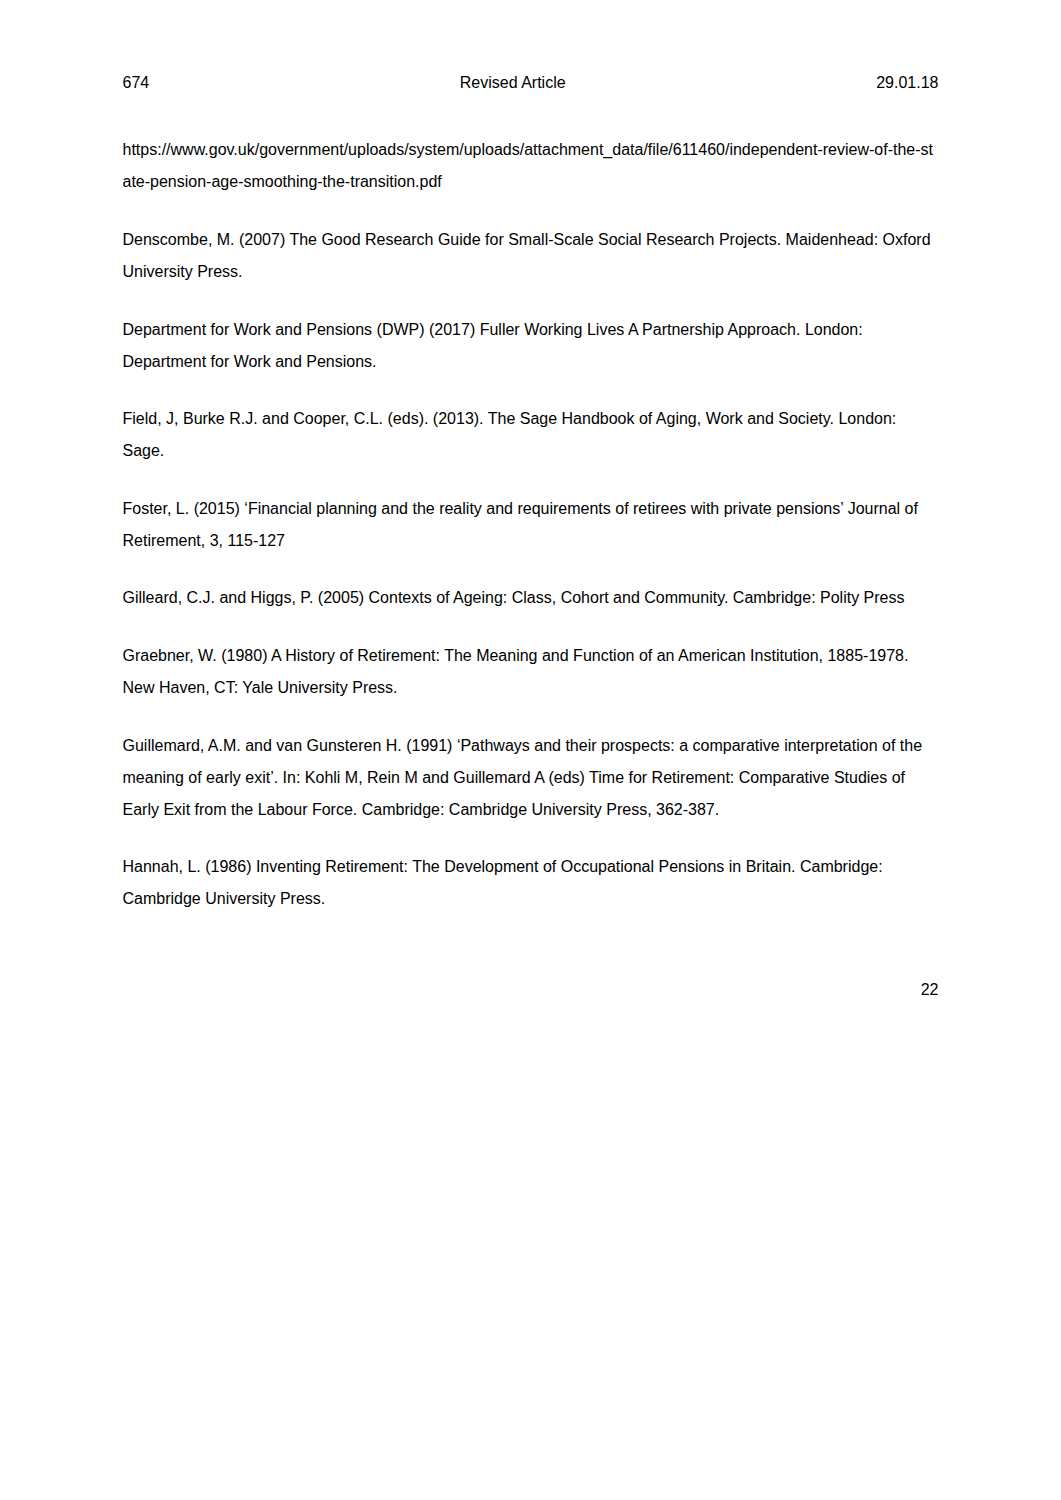674 Revised Article 29.01.18
https://www.gov.uk/government/uploads/system/uploads/attachment_data/file/611460/independent-review-of-the-state-pension-age-smoothing-the-transition.pdf
Denscombe, M. (2007) The Good Research Guide for Small-Scale Social Research Projects. Maidenhead: Oxford University Press.
Department for Work and Pensions (DWP) (2017) Fuller Working Lives A Partnership Approach. London: Department for Work and Pensions.
Field, J, Burke R.J. and Cooper, C.L. (eds). (2013). The Sage Handbook of Aging, Work and Society. London: Sage.
Foster, L. (2015) ‘Financial planning and the reality and requirements of retirees with private pensions’ Journal of Retirement, 3, 115-127
Gilleard, C.J. and Higgs, P. (2005) Contexts of Ageing: Class, Cohort and Community. Cambridge: Polity Press
Graebner, W. (1980) A History of Retirement: The Meaning and Function of an American Institution, 1885-1978. New Haven, CT: Yale University Press.
Guillemard, A.M. and van Gunsteren H. (1991) ‘Pathways and their prospects: a comparative interpretation of the meaning of early exit’. In: Kohli M, Rein M and Guillemard A (eds) Time for Retirement: Comparative Studies of Early Exit from the Labour Force. Cambridge: Cambridge University Press, 362-387.
Hannah, L. (1986) Inventing Retirement: The Development of Occupational Pensions in Britain. Cambridge: Cambridge University Press.
22